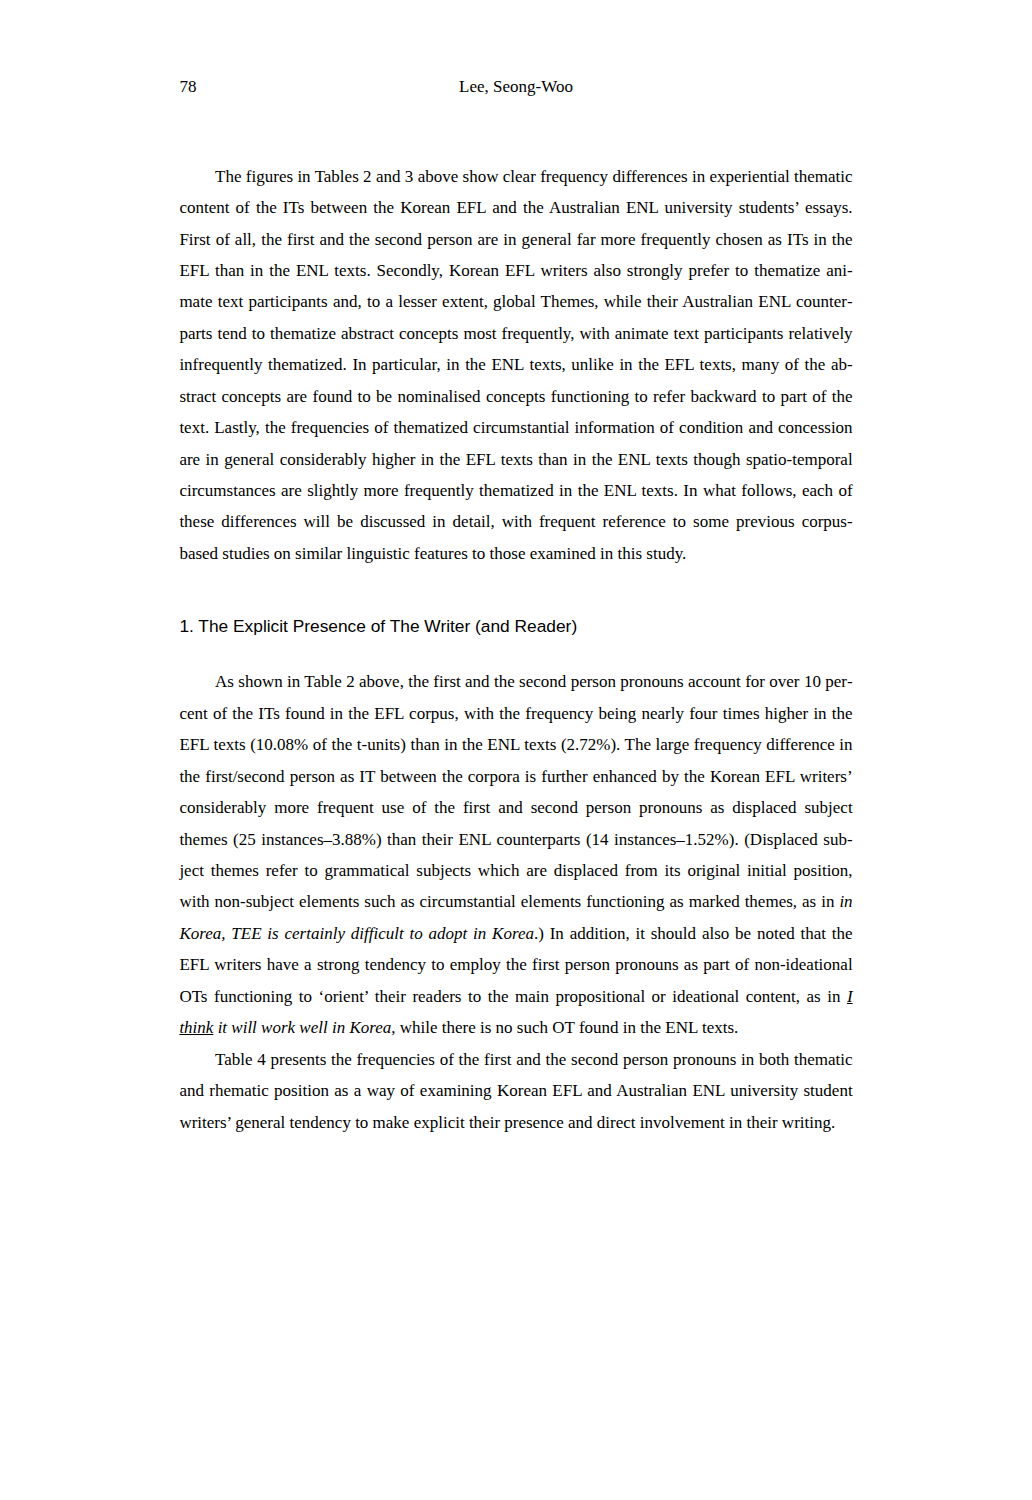78 Lee, Seong-Woo
The figures in Tables 2 and 3 above show clear frequency differences in experiential thematic content of the ITs between the Korean EFL and the Australian ENL university students’ essays. First of all, the first and the second person are in general far more frequently chosen as ITs in the EFL than in the ENL texts. Secondly, Korean EFL writers also strongly prefer to thematize animate text participants and, to a lesser extent, global Themes, while their Australian ENL counterparts tend to thematize abstract concepts most frequently, with animate text participants relatively infrequently thematized. In particular, in the ENL texts, unlike in the EFL texts, many of the abstract concepts are found to be nominalised concepts functioning to refer backward to part of the text. Lastly, the frequencies of thematized circumstantial information of condition and concession are in general considerably higher in the EFL texts than in the ENL texts though spatio-temporal circumstances are slightly more frequently thematized in the ENL texts. In what follows, each of these differences will be discussed in detail, with frequent reference to some previous corpus-based studies on similar linguistic features to those examined in this study.
1. The Explicit Presence of The Writer (and Reader)
As shown in Table 2 above, the first and the second person pronouns account for over 10 percent of the ITs found in the EFL corpus, with the frequency being nearly four times higher in the EFL texts (10.08% of the t-units) than in the ENL texts (2.72%). The large frequency difference in the first/second person as IT between the corpora is further enhanced by the Korean EFL writers’ considerably more frequent use of the first and second person pronouns as displaced subject themes (25 instances–3.88%) than their ENL counterparts (14 instances–1.52%). (Displaced subject themes refer to grammatical subjects which are displaced from its original initial position, with non-subject elements such as circumstantial elements functioning as marked themes, as in in Korea, TEE is certainly difficult to adopt in Korea.) In addition, it should also be noted that the EFL writers have a strong tendency to employ the first person pronouns as part of non-ideational OTs functioning to ‘orient’ their readers to the main propositional or ideational content, as in I think it will work well in Korea, while there is no such OT found in the ENL texts.
Table 4 presents the frequencies of the first and the second person pronouns in both thematic and rhematic position as a way of examining Korean EFL and Australian ENL university student writers’ general tendency to make explicit their presence and direct involvement in their writing.